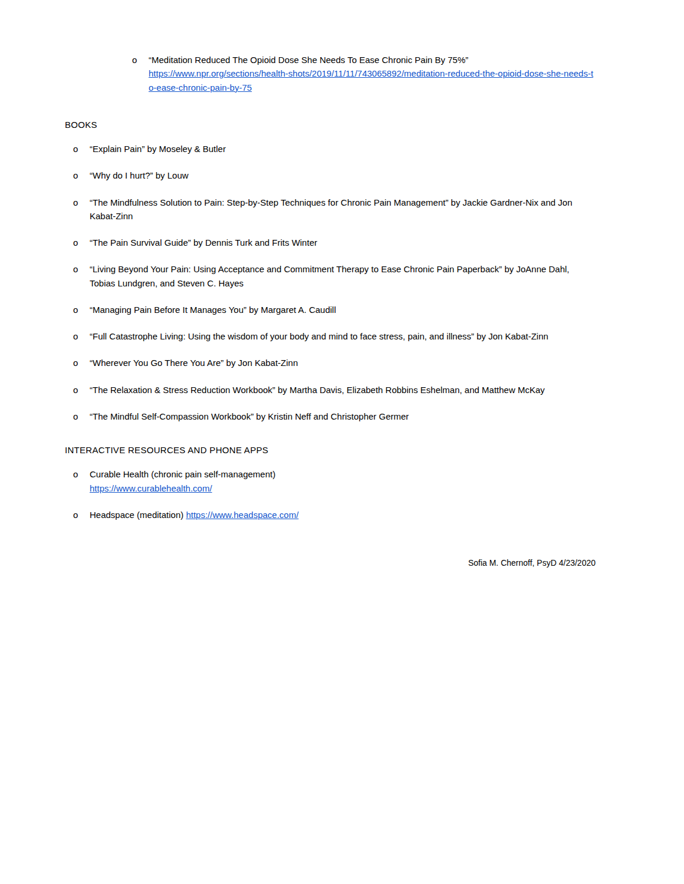“Meditation Reduced The Opioid Dose She Needs To Ease Chronic Pain By 75%”
https://www.npr.org/sections/health-shots/2019/11/11/743065892/meditation-reduced-the-opioid-dose-she-needs-to-ease-chronic-pain-by-75
BOOKS
“Explain Pain” by Moseley & Butler
“Why do I hurt?” by Louw
“The Mindfulness Solution to Pain: Step-by-Step Techniques for Chronic Pain Management” by Jackie Gardner-Nix and Jon Kabat-Zinn
“The Pain Survival Guide” by Dennis Turk and Frits Winter
“Living Beyond Your Pain: Using Acceptance and Commitment Therapy to Ease Chronic Pain Paperback” by JoAnne Dahl, Tobias Lundgren, and Steven C. Hayes
“Managing Pain Before It Manages You” by Margaret A. Caudill
“Full Catastrophe Living: Using the wisdom of your body and mind to face stress, pain, and illness” by Jon Kabat-Zinn
“Wherever You Go There You Are” by Jon Kabat-Zinn
“The Relaxation & Stress Reduction Workbook” by Martha Davis, Elizabeth Robbins Eshelman, and Matthew McKay
“The Mindful Self-Compassion Workbook” by Kristin Neff and Christopher Germer
INTERACTIVE RESOURCES AND PHONE APPS
Curable Health (chronic pain self-management)
https://www.curablehealth.com/
Headspace (meditation) https://www.headspace.com/
Sofia M. Chernoff, PsyD 4/23/2020